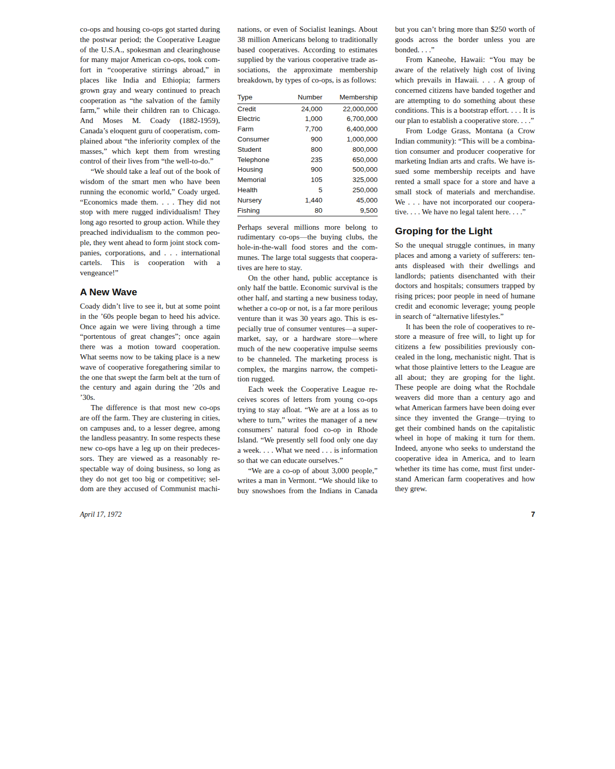co-ops and housing co-ops got started during the postwar period; the Cooperative League of the U.S.A., spokesman and clearinghouse for many major American co-ops, took comfort in “cooperative stirrings abroad,” in places like India and Ethiopia; farmers grown gray and weary continued to preach cooperation as “the salvation of the family farm,” while their children ran to Chicago. And Moses M. Coady (1882-1959), Canada’s eloquent guru of cooperatism, complained about “the inferiority complex of the masses,” which kept them from wresting control of their lives from “the well-to-do.”
“We should take a leaf out of the book of wisdom of the smart men who have been running the economic world,” Coady urged. “Economics made them. . . . They did not stop with mere rugged individualism! They long ago resorted to group action. While they preached individualism to the common people, they went ahead to form joint stock companies, corporations, and . . . international cartels. This is cooperation with a vengeance!”
A New Wave
Coady didn’t live to see it, but at some point in the ’60s people began to heed his advice. Once again we were living through a time “portentous of great changes”; once again there was a motion toward cooperation. What seems now to be taking place is a new wave of cooperative foregathering similar to the one that swept the farm belt at the turn of the century and again during the ’20s and ’30s.
The difference is that most new co-ops are off the farm. They are clustering in cities, on campuses and, to a lesser degree, among the landless peasantry. In some respects these new co-ops have a leg up on their predecessors. They are viewed as a reasonably respectable way of doing business, so long as they do not get too big or competitive; seldom are they accused of Communist machinations, or even of Socialist leanings. About 38 million Americans belong to traditionally based cooperatives. According to estimates supplied by the various cooperative trade associations, the approximate membership breakdown, by types of co-ops, is as follows:
| Type | Number | Membership |
| --- | --- | --- |
| Credit | 24,000 | 22,000,000 |
| Electric | 1,000 | 6,700,000 |
| Farm | 7,700 | 6,400,000 |
| Consumer | 900 | 1,000,000 |
| Student | 800 | 800,000 |
| Telephone | 235 | 650,000 |
| Housing | 900 | 500,000 |
| Memorial | 105 | 325,000 |
| Health | 5 | 250,000 |
| Nursery | 1,440 | 45,000 |
| Fishing | 80 | 9,500 |
Perhaps several millions more belong to rudimentary co-ops—the buying clubs, the hole-in-the-wall food stores and the communes. The large total suggests that cooperatives are here to stay.
On the other hand, public acceptance is only half the battle. Economic survival is the other half, and starting a new business today, whether a co-op or not, is a far more perilous venture than it was 30 years ago. This is especially true of consumer ventures—a supermarket, say, or a hardware store—where much of the new cooperative impulse seems to be channeled. The marketing process is complex, the margins narrow, the competition rugged.
Each week the Cooperative League receives scores of letters from young co-ops trying to stay afloat. “We are at a loss as to where to turn,” writes the manager of a new consumers’ natural food co-op in Rhode Island. “We presently sell food only one day a week. . . . What we need . . . is information so that we can educate ourselves.”
“We are a co-op of about 3,000 people,” writes a man in Vermont. “We should like to buy snowshoes from the Indians in Canada but you can’t bring more than $250 worth of goods across the border unless you are bonded. . . .”
From Kaneohe, Hawaii: “You may be aware of the relatively high cost of living which prevails in Hawaii. . . . A group of concerned citizens have banded together and are attempting to do something about these conditions. This is a bootstrap effort. . . . It is our plan to establish a cooperative store. . . .”
From Lodge Grass, Montana (a Crow Indian community): “This will be a combination consumer and producer cooperative for marketing Indian arts and crafts. We have issued some membership receipts and have rented a small space for a store and have a small stock of materials and merchandise. We . . . have not incorporated our cooperative. . . . We have no legal talent here. . . .”
Groping for the Light
So the unequal struggle continues, in many places and among a variety of sufferers: tenants displeased with their dwellings and landlords; patients disenchanted with their doctors and hospitals; consumers trapped by rising prices; poor people in need of humane credit and economic leverage; young people in search of “alternative lifestyles.”
It has been the role of cooperatives to restore a measure of free will, to light up for citizens a few possibilities previously concealed in the long, mechanistic night. That is what those plaintive letters to the League are all about; they are groping for the light. These people are doing what the Rochdale weavers did more than a century ago and what American farmers have been doing ever since they invented the Grange—trying to get their combined hands on the capitalistic wheel in hope of making it turn for them. Indeed, anyone who seeks to understand the cooperative idea in America, and to learn whether its time has come, must first understand American farm cooperatives and how they grew.
April 17, 1972 7